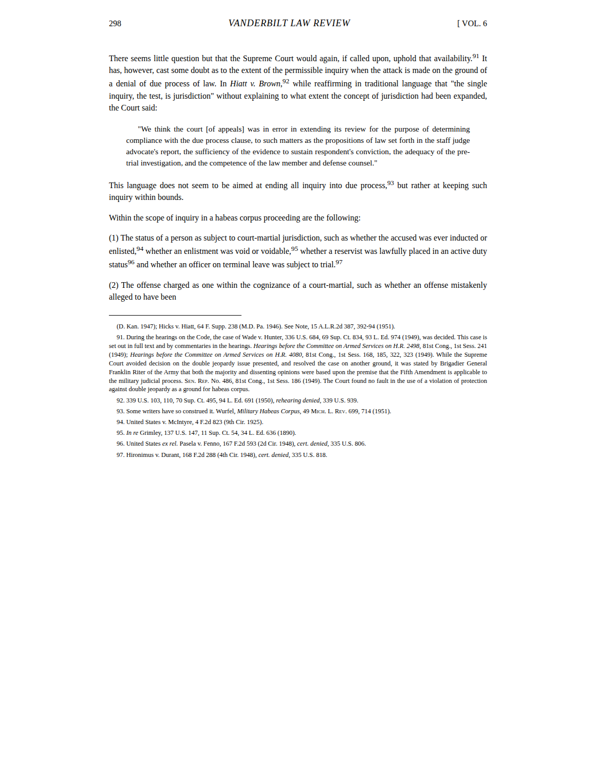298 VANDERBILT LAW REVIEW [ VOL. 6
There seems little question but that the Supreme Court would again, if called upon, uphold that availability.91 It has, however, cast some doubt as to the extent of the permissible inquiry when the attack is made on the ground of a denial of due process of law. In Hiatt v. Brown,92 while reaffirming in traditional language that "the single inquiry, the test, is jurisdiction" without explaining to what extent the concept of jurisdiction had been expanded, the Court said:
"We think the court [of appeals] was in error in extending its review for the purpose of determining compliance with the due process clause, to such matters as the propositions of law set forth in the staff judge advocate's report, the sufficiency of the evidence to sustain respondent's conviction, the adequacy of the pre-trial investigation, and the competence of the law member and defense counsel."
This language does not seem to be aimed at ending all inquiry into due process,93 but rather at keeping such inquiry within bounds.
Within the scope of inquiry in a habeas corpus proceeding are the following:
(1) The status of a person as subject to court-martial jurisdiction, such as whether the accused was ever inducted or enlisted,94 whether an enlistment was void or voidable,95 whether a reservist was lawfully placed in an active duty status96 and whether an officer on terminal leave was subject to trial.97
(2) The offense charged as one within the cognizance of a court-martial, such as whether an offense mistakenly alleged to have been
(D. Kan. 1947); Hicks v. Hiatt, 64 F. Supp. 238 (M.D. Pa. 1946). See Note, 15 A.L.R.2d 387, 392-94 (1951).
91. During the hearings on the Code, the case of Wade v. Hunter, 336 U.S. 684, 69 Sup. Ct. 834, 93 L. Ed. 974 (1949), was decided. This case is set out in full text and by commentaries in the hearings. Hearings before the Committee on Armed Services on H.R. 2498, 81st Cong., 1st Sess. 241 (1949); Hearings before the Committee on Armed Services on H.R. 4080, 81st Cong., 1st Sess. 168, 185, 322, 323 (1949). While the Supreme Court avoided decision on the double jeopardy issue presented, and resolved the case on another ground, it was stated by Brigadier General Franklin Riter of the Army that both the majority and dissenting opinions were based upon the premise that the Fifth Amendment is applicable to the military judicial process. Sen. Rep. No. 486, 81st Cong., 1st Sess. 186 (1949). The Court found no fault in the use of a violation of protection against double jeopardy as a ground for habeas corpus.
92. 339 U.S. 103, 110, 70 Sup. Ct. 495, 94 L. Ed. 691 (1950), rehearing denied, 339 U.S. 939.
93. Some writers have so construed it. Wurfel, Military Habeas Corpus, 49 Mich. L. Rev. 699, 714 (1951).
94. United States v. McIntyre, 4 F.2d 823 (9th Cir. 1925).
95. In re Grimley, 137 U.S. 147, 11 Sup. Ct. 54, 34 L. Ed. 636 (1890).
96. United States ex rel. Pasela v. Fenno, 167 F.2d 593 (2d Cir. 1948), cert. denied, 335 U.S. 806.
97. Hironimus v. Durant, 168 F.2d 288 (4th Cir. 1948), cert. denied, 335 U.S. 818.